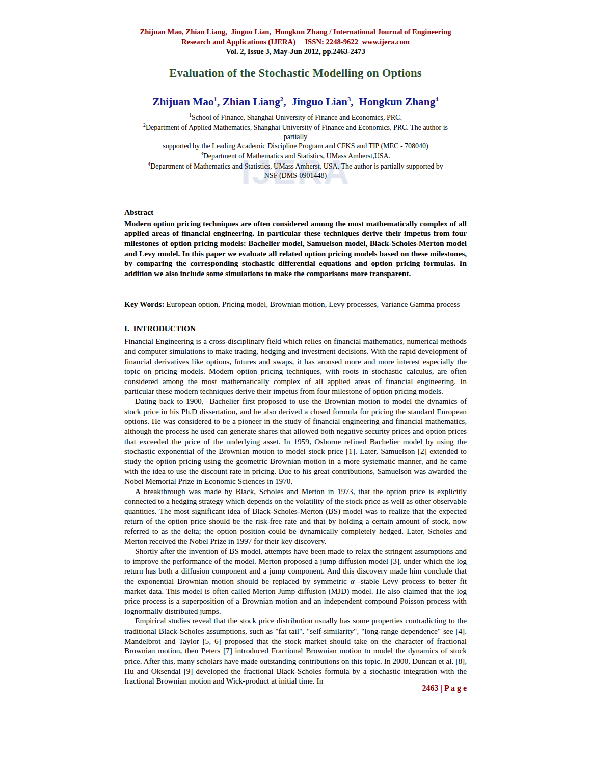Zhijuan Mao, Zhian Liang, Jinguo Lian, Hongkun Zhang / International Journal of Engineering Research and Applications (IJERA) ISSN: 2248-9622 www.ijera.com Vol. 2, Issue 3, May-Jun 2012, pp.2463-2473
Evaluation of the Stochastic Modelling on Options
Zhijuan Mao1, Zhian Liang2, Jinguo Lian3, Hongkun Zhang4
1School of Finance, Shanghai University of Finance and Economics, PRC.
2Department of Applied Mathematics, Shanghai University of Finance and Economics, PRC. The author is partially
supported by the Leading Academic Discipline Program and CFKS and TIP (MEC - 708040)
3Department of Mathematics and Statistics, UMass Amherst,USA.
4Department of Mathematics and Statistics, UMass Amherst, USA. The author is partially supported by
NSF (DMS-0901448)
IJERA
Abstract
Modern option pricing techniques are often considered among the most mathematically complex of all applied areas of financial engineering. In particular these techniques derive their impetus from four milestones of option pricing models: Bachelier model, Samuelson model, Black-Scholes-Merton model and Levy model. In this paper we evaluate all related option pricing models based on these milestones, by comparing the corresponding stochastic differential equations and option pricing formulas. In addition we also include some simulations to make the comparisons more transparent.
Key Words: European option, Pricing model, Brownian motion, Levy processes, Variance Gamma process
I. INTRODUCTION
Financial Engineering is a cross-disciplinary field which relies on financial mathematics, numerical methods and computer simulations to make trading, hedging and investment decisions. With the rapid development of financial derivatives like options, futures and swaps, it has aroused more and more interest especially the topic on pricing models. Modern option pricing techniques, with roots in stochastic calculus, are often considered among the most mathematically complex of all applied areas of financial engineering. In particular these modern techniques derive their impetus from four milestone of option pricing models.
Dating back to 1900, Bachelier first proposed to use the Brownian motion to model the dynamics of stock price in his Ph.D dissertation, and he also derived a closed formula for pricing the standard European options. He was considered to be a pioneer in the study of financial engineering and financial mathematics, although the process he used can generate shares that allowed both negative security prices and option prices that exceeded the price of the underlying asset. In 1959, Osborne refined Bachelier model by using the stochastic exponential of the Brownian motion to model stock price [1]. Later, Samuelson [2] extended to study the option pricing using the geometric Brownian motion in a more systematic manner, and he came with the idea to use the discount rate in pricing. Due to his great contributions, Samuelson was awarded the Nobel Memorial Prize in Economic Sciences in 1970.
A breakthrough was made by Black, Scholes and Merton in 1973, that the option price is explicitly connected to a hedging strategy which depends on the volatility of the stock price as well as other observable quantities. The most significant idea of Black-Scholes-Merton (BS) model was to realize that the expected return of the option price should be the risk-free rate and that by holding a certain amount of stock, now referred to as the delta; the option position could be dynamically completely hedged. Later, Scholes and Merton received the Nobel Prize in 1997 for their key discovery.
Shortly after the invention of BS model, attempts have been made to relax the stringent assumptions and to improve the performance of the model. Merton proposed a jump diffusion model [3], under which the log return has both a diffusion component and a jump component. And this discovery made him conclude that the exponential Brownian motion should be replaced by symmetric α -stable Levy process to better fit market data. This model is often called Merton Jump diffusion (MJD) model. He also claimed that the log price process is a superposition of a Brownian motion and an independent compound Poisson process with lognormally distributed jumps.
Empirical studies reveal that the stock price distribution usually has some properties contradicting to the traditional Black-Scholes assumptions, such as "fat tail", "self-similarity", "long-range dependence" see [4]. Mandelbrot and Taylor [5, 6] proposed that the stock market should take on the character of fractional Brownian motion, then Peters [7] introduced Fractional Brownian motion to model the dynamics of stock price. After this, many scholars have made outstanding contributions on this topic. In 2000, Duncan et al. [8], Hu and Oksendal [9] developed the fractional Black-Scholes formula by a stochastic integration with the fractional Brownian motion and Wick-product at initial time. In
2463 | P a g e